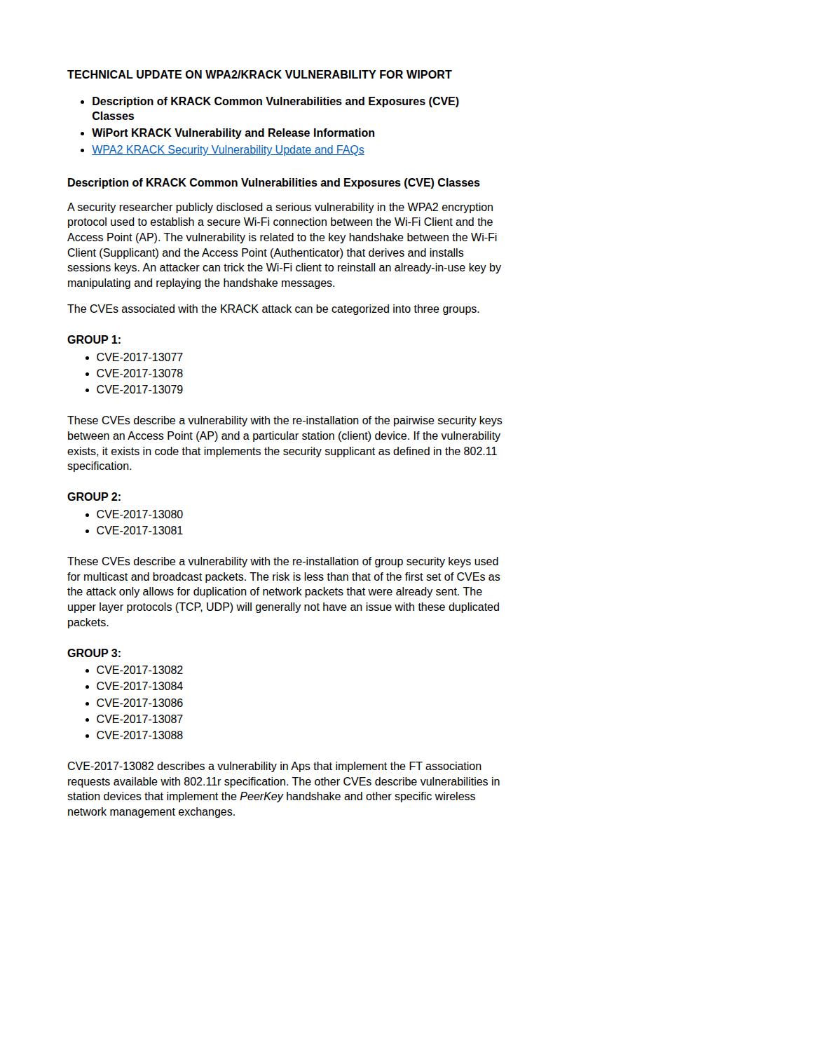TECHNICAL UPDATE ON WPA2/KRACK VULNERABILITY FOR WIPORT
Description of KRACK Common Vulnerabilities and Exposures (CVE) Classes
WiPort KRACK Vulnerability and Release Information
WPA2 KRACK Security Vulnerability Update and FAQs
Description of KRACK Common Vulnerabilities and Exposures (CVE) Classes
A security researcher publicly disclosed a serious vulnerability in the WPA2 encryption protocol used to establish a secure Wi-Fi connection between the Wi-Fi Client and the Access Point (AP). The vulnerability is related to the key handshake between the Wi-Fi Client (Supplicant) and the Access Point (Authenticator) that derives and installs sessions keys. An attacker can trick the Wi-Fi client to reinstall an already-in-use key by manipulating and replaying the handshake messages.
The CVEs associated with the KRACK attack can be categorized into three groups.
GROUP 1:
CVE-2017-13077
CVE-2017-13078
CVE-2017-13079
These CVEs describe a vulnerability with the re-installation of the pairwise security keys between an Access Point (AP) and a particular station (client) device. If the vulnerability exists, it exists in code that implements the security supplicant as defined in the 802.11 specification.
GROUP 2:
CVE-2017-13080
CVE-2017-13081
These CVEs describe a vulnerability with the re-installation of group security keys used for multicast and broadcast packets. The risk is less than that of the first set of CVEs as the attack only allows for duplication of network packets that were already sent. The upper layer protocols (TCP, UDP) will generally not have an issue with these duplicated packets.
GROUP 3:
CVE-2017-13082
CVE-2017-13084
CVE-2017-13086
CVE-2017-13087
CVE-2017-13088
CVE-2017-13082 describes a vulnerability in Aps that implement the FT association requests available with 802.11r specification. The other CVEs describe vulnerabilities in station devices that implement the PeerKey handshake and other specific wireless network management exchanges.